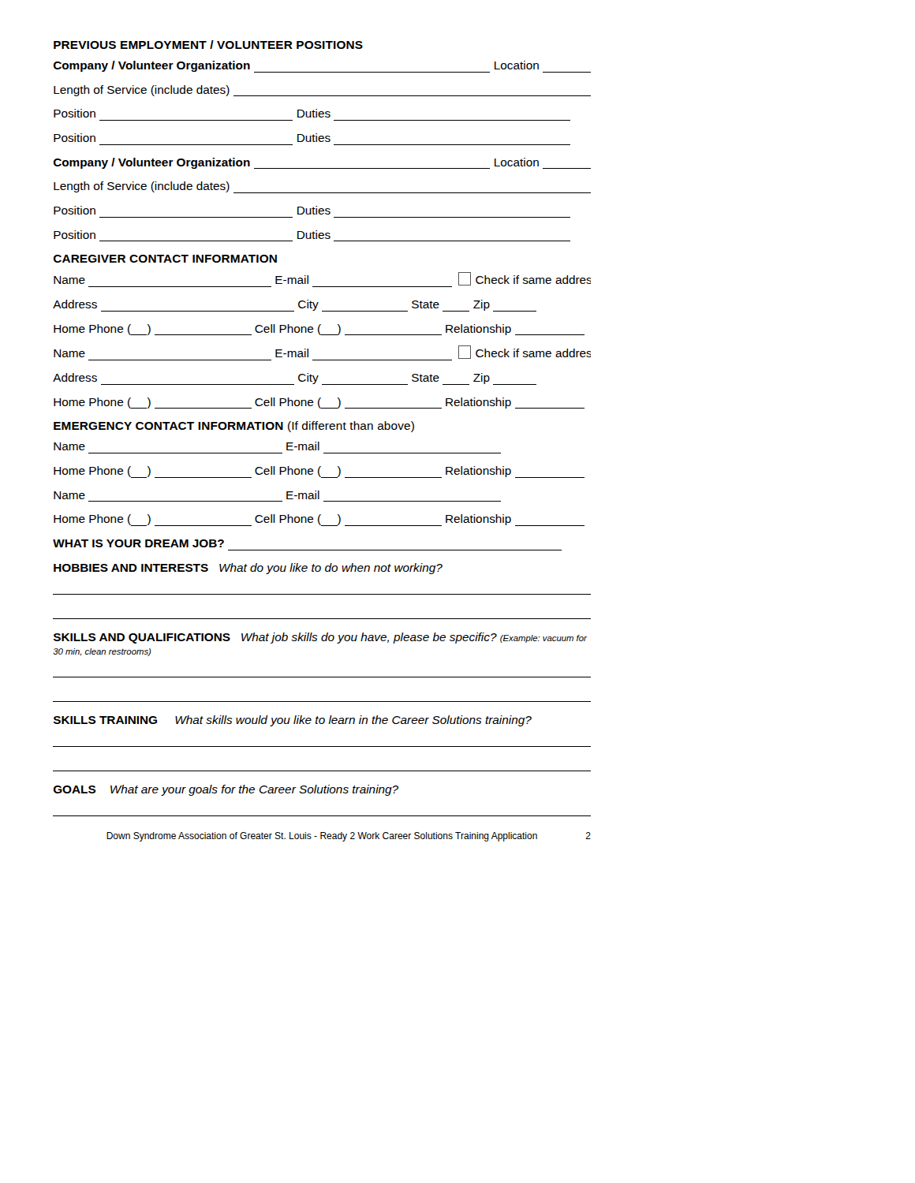PREVIOUS EMPLOYMENT / VOLUNTEER POSITIONS
Company / Volunteer Organization Location
Length of Service (include dates)
Position Duties
Position Duties
Company / Volunteer Organization Location
Length of Service (include dates)
Position Duties
Position Duties
CAREGIVER CONTACT INFORMATION
Name E-mail Check if same address
Address City State Zip
Home Phone ( ) Cell Phone ( ) Relationship
Name E-mail Check if same address
Address City State Zip
Home Phone ( ) Cell Phone ( ) Relationship
EMERGENCY CONTACT INFORMATION (If different than above)
Name E-mail
Home Phone ( ) Cell Phone ( ) Relationship
Name E-mail
Home Phone ( ) Cell Phone ( ) Relationship
WHAT IS YOUR DREAM JOB?
HOBBIES AND INTERESTS What do you like to do when not working?
SKILLS AND QUALIFICATIONS What job skills do you have, please be specific? (Example: vacuum for 30 min, clean restrooms)
SKILLS TRAINING What skills would you like to learn in the Career Solutions training?
GOALS What are your goals for the Career Solutions training?
Down Syndrome Association of Greater St. Louis - Ready 2 Work Career Solutions Training Application 2